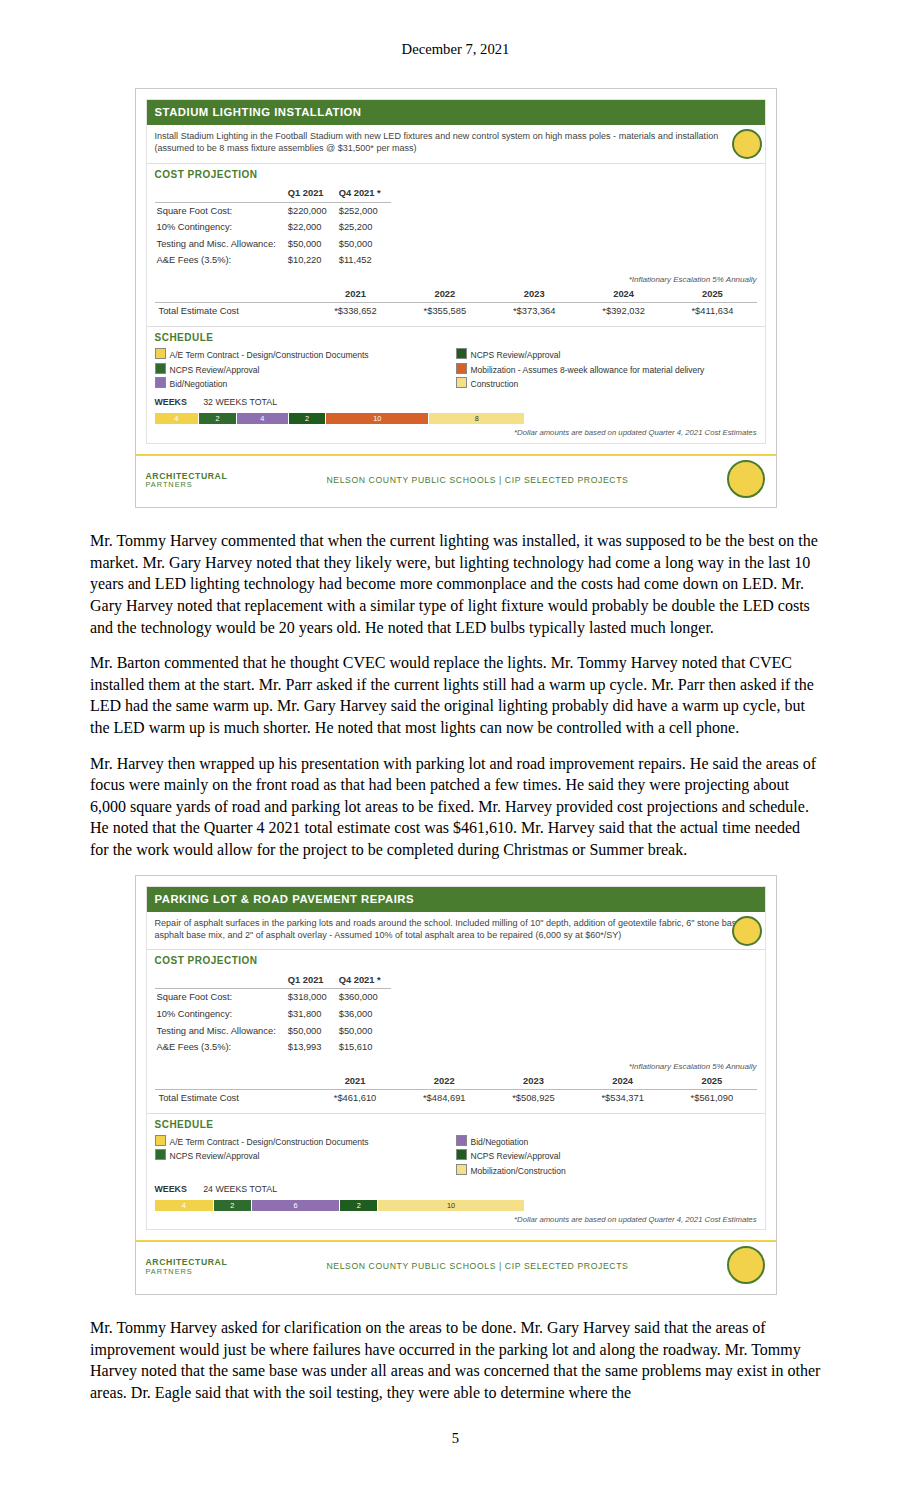December 7, 2021
STADIUM LIGHTING INSTALLATION
Install Stadium Lighting in the Football Stadium with new LED fixtures and new control system on high mass poles - materials and installation (assumed to be 8 mass fixture assemblies @ $31,500* per mass)
COST PROJECTION
| | Q1 2021 | Q4 2021 * |
| --- | --- | --- |
| Square Foot Cost: | $220,000 | $252,000 |
| 10% Contingency: | $22,000 | $25,200 |
| Testing and Misc. Allowance: | $50,000 | $50,000 |
| A&E Fees (3.5%): | $10,220 | $11,452 |
*Inflationary Escalation 5% Annually
| | 2021 | 2022 | 2023 | 2024 | 2025 |
| --- | --- | --- | --- | --- | --- |
| Total Estimate Cost | *$338,652 | *$355,585 | *$373,364 | *$392,032 | *$411,634 |
SCHEDULE
A/E Term Contract - Design/Construction Documents
NCPS Review/Approval
Bid/Negotiation
NCPS Review/Approval
Mobilization - Assumes 8-week allowance for material delivery
Construction
WEEKS 32 WEEKS TOTAL
4
2
4
2
10
8
*Dollar amounts are based on updated Quarter 4, 2021 Cost Estimates
ARCHITECTURALPARTNERS
NELSON COUNTY PUBLIC SCHOOLS | CIP SELECTED PROJECTS
Mr. Tommy Harvey commented that when the current lighting was installed, it was supposed to be the best on the market. Mr. Gary Harvey noted that they likely were, but lighting technology had come a long way in the last 10 years and LED lighting technology had become more commonplace and the costs had come down on LED. Mr. Gary Harvey noted that replacement with a similar type of light fixture would probably be double the LED costs and the technology would be 20 years old. He noted that LED bulbs typically lasted much longer.
Mr. Barton commented that he thought CVEC would replace the lights. Mr. Tommy Harvey noted that CVEC installed them at the start. Mr. Parr asked if the current lights still had a warm up cycle. Mr. Parr then asked if the LED had the same warm up. Mr. Gary Harvey said the original lighting probably did have a warm up cycle, but the LED warm up is much shorter. He noted that most lights can now be controlled with a cell phone.
Mr. Harvey then wrapped up his presentation with parking lot and road improvement repairs. He said the areas of focus were mainly on the front road as that had been patched a few times. He said they were projecting about 6,000 square yards of road and parking lot areas to be fixed. Mr. Harvey provided cost projections and schedule. He noted that the Quarter 4 2021 total estimate cost was $461,610. Mr. Harvey said that the actual time needed for the work would allow for the project to be completed during Christmas or Summer break.
PARKING LOT & ROAD PAVEMENT REPAIRS
Repair of asphalt surfaces in the parking lots and roads around the school. Included milling of 10" depth, addition of geotextile fabric, 6" stone base, 4" asphalt base mix, and 2" of asphalt overlay - Assumed 10% of total asphalt area to be repaired (6,000 sy at $60*/SY)
COST PROJECTION
| | Q1 2021 | Q4 2021 * |
| --- | --- | --- |
| Square Foot Cost: | $318,000 | $360,000 |
| 10% Contingency: | $31,800 | $36,000 |
| Testing and Misc. Allowance: | $50,000 | $50,000 |
| A&E Fees (3.5%): | $13,993 | $15,610 |
*Inflationary Escalation 5% Annually
| | 2021 | 2022 | 2023 | 2024 | 2025 |
| --- | --- | --- | --- | --- | --- |
| Total Estimate Cost | *$461,610 | *$484,691 | *$508,925 | *$534,371 | *$561,090 |
SCHEDULE
A/E Term Contract - Design/Construction Documents
NCPS Review/Approval
Bid/Negotiation
NCPS Review/Approval
Mobilization/Construction
WEEKS 24 WEEKS TOTAL
4
2
6
2
10
*Dollar amounts are based on updated Quarter 4, 2021 Cost Estimates
ARCHITECTURALPARTNERS
NELSON COUNTY PUBLIC SCHOOLS | CIP SELECTED PROJECTS
Mr. Tommy Harvey asked for clarification on the areas to be done. Mr. Gary Harvey said that the areas of improvement would just be where failures have occurred in the parking lot and along the roadway. Mr. Tommy Harvey noted that the same base was under all areas and was concerned that the same problems may exist in other areas. Dr. Eagle said that with the soil testing, they were able to determine where the
5